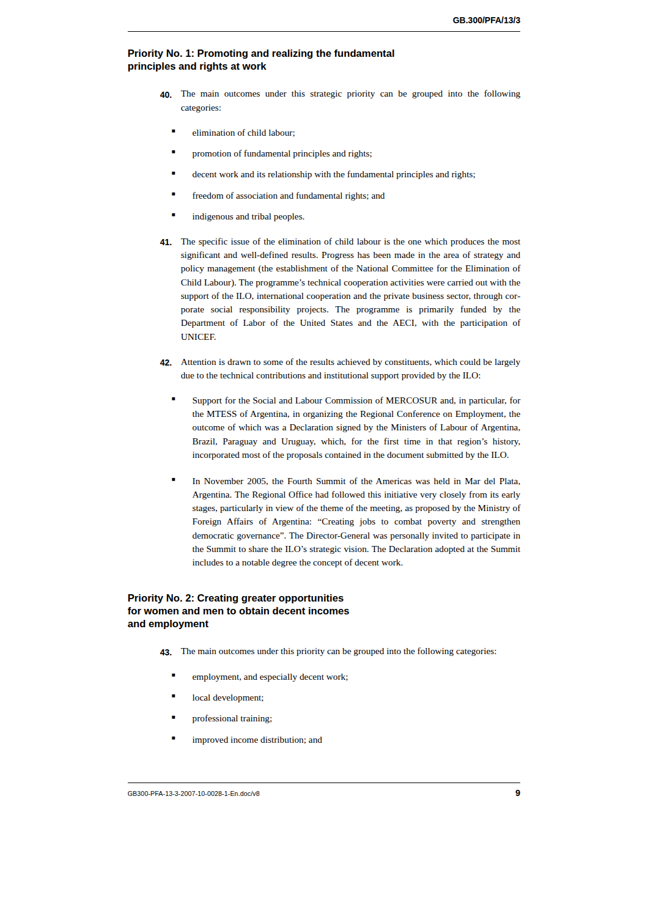GB.300/PFA/13/3
Priority No. 1: Promoting and realizing the fundamental
principles and rights at work
40.
The main outcomes under this strategic priority can be grouped into the following categories:
elimination of child labour;
promotion of fundamental principles and rights;
decent work and its relationship with the fundamental principles and rights;
freedom of association and fundamental rights; and
indigenous and tribal peoples.
41.
The specific issue of the elimination of child labour is the one which produces the most significant and well-defined results. Progress has been made in the area of strategy and policy management (the establishment of the National Committee for the Elimination of Child Labour). The programme’s technical cooperation activities were carried out with the support of the ILO, international cooperation and the private business sector, through corporate social responsibility projects. The programme is primarily funded by the Department of Labor of the United States and the AECI, with the participation of UNICEF.
42.
Attention is drawn to some of the results achieved by constituents, which could be largely due to the technical contributions and institutional support provided by the ILO:
Support for the Social and Labour Commission of MERCOSUR and, in particular, for the MTESS of Argentina, in organizing the Regional Conference on Employment, the outcome of which was a Declaration signed by the Ministers of Labour of Argentina, Brazil, Paraguay and Uruguay, which, for the first time in that region’s history, incorporated most of the proposals contained in the document submitted by the ILO.
In November 2005, the Fourth Summit of the Americas was held in Mar del Plata, Argentina. The Regional Office had followed this initiative very closely from its early stages, particularly in view of the theme of the meeting, as proposed by the Ministry of Foreign Affairs of Argentina: “Creating jobs to combat poverty and strengthen democratic governance”. The Director-General was personally invited to participate in the Summit to share the ILO’s strategic vision. The Declaration adopted at the Summit includes to a notable degree the concept of decent work.
Priority No. 2: Creating greater opportunities
for women and men to obtain decent incomes
and employment
43.
The main outcomes under this priority can be grouped into the following categories:
employment, and especially decent work;
local development;
professional training;
improved income distribution; and
GB300-PFA-13-3-2007-10-0028-1-En.doc/v8
9